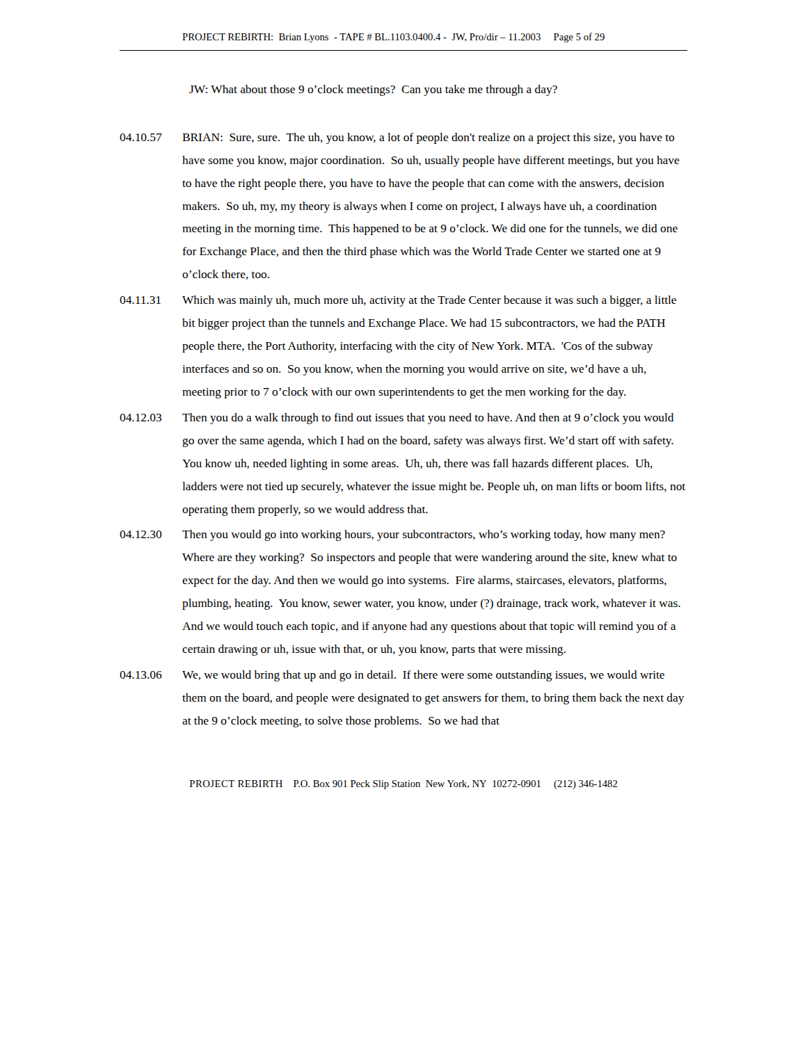PROJECT REBIRTH: Brian Lyons - TAPE # BL.1103.0400.4 - JW, Pro/dir – 11.2003 Page 5 of 29
JW: What about those 9 o’clock meetings? Can you take me through a day?
04.10.57
BRIAN: Sure, sure. The uh, you know, a lot of people don't realize on a project this size, you have to have some you know, major coordination. So uh, usually people have different meetings, but you have to have the right people there, you have to have the people that can come with the answers, decision makers. So uh, my, my theory is always when I come on project, I always have uh, a coordination meeting in the morning time. This happened to be at 9 o’clock. We did one for the tunnels, we did one for Exchange Place, and then the third phase which was the World Trade Center we started one at 9 o’clock there, too.
04.11.31
Which was mainly uh, much more uh, activity at the Trade Center because it was such a bigger, a little bit bigger project than the tunnels and Exchange Place. We had 15 subcontractors, we had the PATH people there, the Port Authority, interfacing with the city of New York. MTA. 'Cos of the subway interfaces and so on. So you know, when the morning you would arrive on site, we’d have a uh, meeting prior to 7 o’clock with our own superintendents to get the men working for the day.
04.12.03
Then you do a walk through to find out issues that you need to have. And then at 9 o’clock you would go over the same agenda, which I had on the board, safety was always first. We’d start off with safety. You know uh, needed lighting in some areas. Uh, uh, there was fall hazards different places. Uh, ladders were not tied up securely, whatever the issue might be. People uh, on man lifts or boom lifts, not operating them properly, so we would address that.
04.12.30
Then you would go into working hours, your subcontractors, who’s working today, how many men? Where are they working? So inspectors and people that were wandering around the site, knew what to expect for the day. And then we would go into systems. Fire alarms, staircases, elevators, platforms, plumbing, heating. You know, sewer water, you know, under (?) drainage, track work, whatever it was. And we would touch each topic, and if anyone had any questions about that topic will remind you of a certain drawing or uh, issue with that, or uh, you know, parts that were missing.
04.13.06
We, we would bring that up and go in detail. If there were some outstanding issues, we would write them on the board, and people were designated to get answers for them, to bring them back the next day at the 9 o’clock meeting, to solve those problems. So we had that
PROJECT REBIRTH P.O. Box 901 Peck Slip Station New York, NY 10272-0901 (212) 346-1482